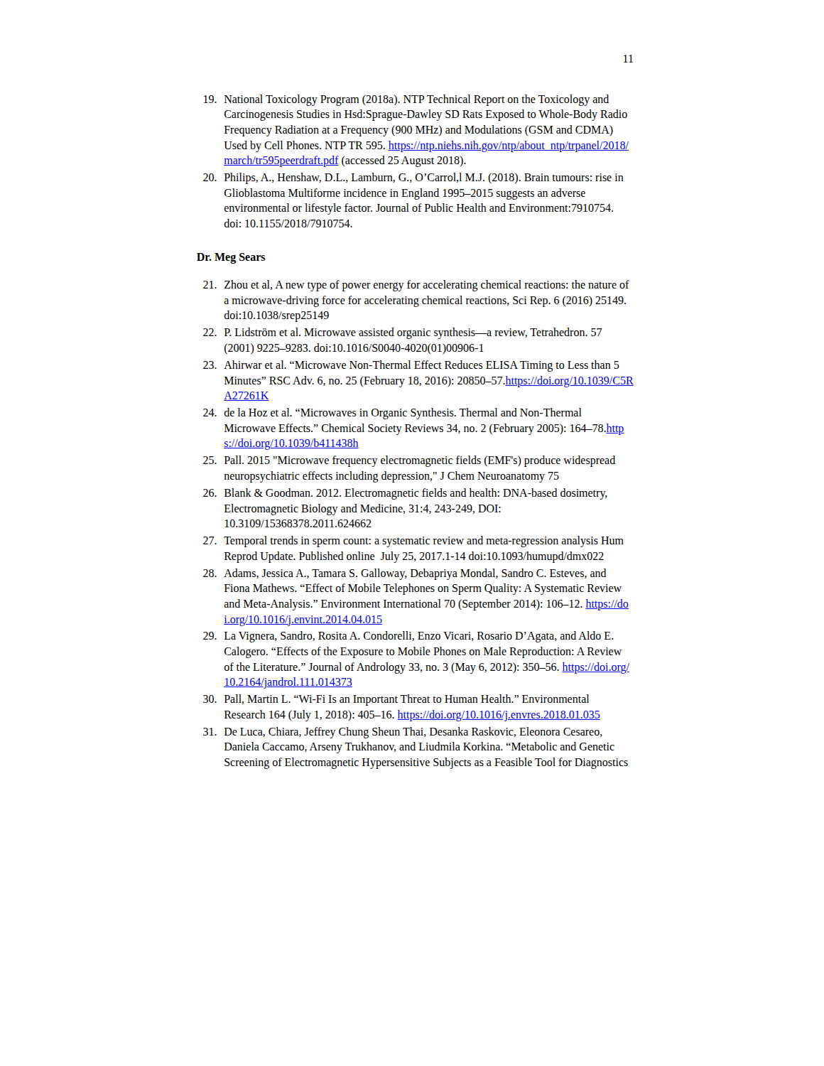11
National Toxicology Program (2018a). NTP Technical Report on the Toxicology and Carcinogenesis Studies in Hsd:Sprague-Dawley SD Rats Exposed to Whole-Body Radio Frequency Radiation at a Frequency (900 MHz) and Modulations (GSM and CDMA) Used by Cell Phones. NTP TR 595. https://ntp.niehs.nih.gov/ntp/about_ntp/trpanel/2018/march/tr595peerdraft.pdf (accessed 25 August 2018).
Philips, A., Henshaw, D.L., Lamburn, G., O’Carrol,l M.J. (2018). Brain tumours: rise in Glioblastoma Multiforme incidence in England 1995–2015 suggests an adverse environmental or lifestyle factor. Journal of Public Health and Environment:7910754. doi: 10.1155/2018/7910754.
Dr. Meg Sears
Zhou et al, A new type of power energy for accelerating chemical reactions: the nature of a microwave-driving force for accelerating chemical reactions, Sci Rep. 6 (2016) 25149. doi:10.1038/srep25149
P. Lidström et al. Microwave assisted organic synthesis—a review, Tetrahedron. 57 (2001) 9225–9283. doi:10.1016/S0040-4020(01)00906-1
Ahirwar et al. “Microwave Non-Thermal Effect Reduces ELISA Timing to Less than 5 Minutes” RSC Adv. 6, no. 25 (February 18, 2016): 20850–57.https://doi.org/10.1039/C5RA27261K
de la Hoz et al. “Microwaves in Organic Synthesis. Thermal and Non-Thermal Microwave Effects.” Chemical Society Reviews 34, no. 2 (February 2005): 164–78.https://doi.org/10.1039/b411438h
Pall. 2015 "Microwave frequency electromagnetic fields (EMF's) produce widespread neuropsychiatric effects including depression," J Chem Neuroanatomy 75
Blank & Goodman. 2012. Electromagnetic fields and health: DNA-based dosimetry, Electromagnetic Biology and Medicine, 31:4, 243-249, DOI: 10.3109/15368378.2011.624662
Temporal trends in sperm count: a systematic review and meta-regression analysis Hum Reprod Update. Published online July 25, 2017.1-14 doi:10.1093/humupd/dmx022
Adams, Jessica A., Tamara S. Galloway, Debapriya Mondal, Sandro C. Esteves, and Fiona Mathews. “Effect of Mobile Telephones on Sperm Quality: A Systematic Review and Meta-Analysis.” Environment International 70 (September 2014): 106–12. https://doi.org/10.1016/j.envint.2014.04.015
La Vignera, Sandro, Rosita A. Condorelli, Enzo Vicari, Rosario D’Agata, and Aldo E. Calogero. “Effects of the Exposure to Mobile Phones on Male Reproduction: A Review of the Literature.” Journal of Andrology 33, no. 3 (May 6, 2012): 350–56. https://doi.org/10.2164/jandrol.111.014373
Pall, Martin L. “Wi-Fi Is an Important Threat to Human Health.” Environmental Research 164 (July 1, 2018): 405–16. https://doi.org/10.1016/j.envres.2018.01.035
De Luca, Chiara, Jeffrey Chung Sheun Thai, Desanka Raskovic, Eleonora Cesareo, Daniela Caccamo, Arseny Trukhanov, and Liudmila Korkina. “Metabolic and Genetic Screening of Electromagnetic Hypersensitive Subjects as a Feasible Tool for Diagnostics